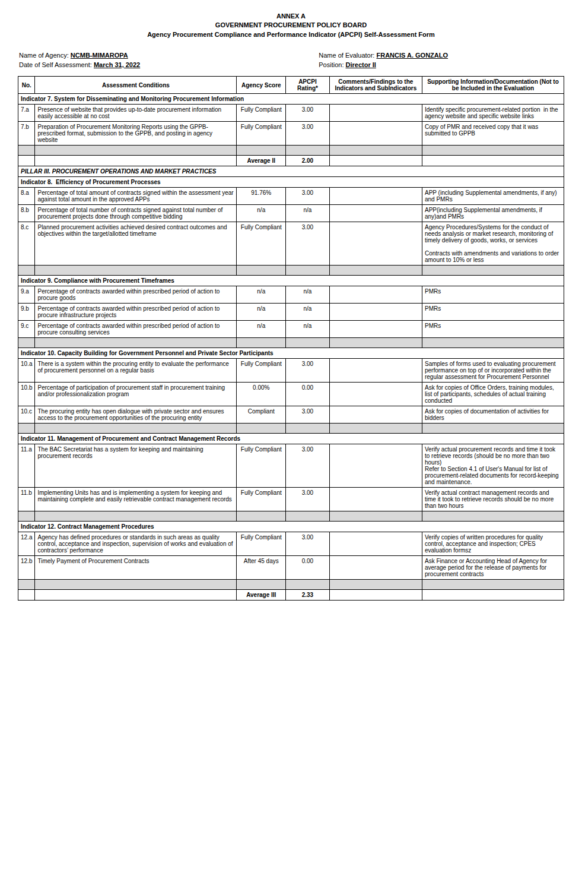ANNEX A
GOVERNMENT PROCUREMENT POLICY BOARD
Agency Procurement Compliance and Performance Indicator (APCPI) Self-Assessment Form
| Name of Agency: NCMB-MIMAROPA | Name of Evaluator: FRANCIS A. GONZALO |
| Date of Self Assessment: March 31, 2022 | Position: Director II |
| No. | Assessment Conditions | Agency Score | APCPI Rating* | Comments/Findings to the Indicators and SubIndicators | Supporting Information/Documentation (Not to be Included in the Evaluation |
| --- | --- | --- | --- | --- | --- |
| Indicator 7. System for Disseminating and Monitoring Procurement Information |
| 7.a | Presence of website that provides up-to-date procurement information easily accessible at no cost | Fully Compliant | 3.00 | | Identify specific procurement-related portion in the agency website and specific website links |
| 7.b | Preparation of Procurement Monitoring Reports using the GPPB-prescribed format, submission to the GPPB, and posting in agency website | Fully Compliant | 3.00 | | Copy of PMR and received copy that it was submitted to GPPB |
| | | Average II | 2.00 | | |
| PILLAR III. PROCUREMENT OPERATIONS AND MARKET PRACTICES |
| Indicator 8. Efficiency of Procurement Processes |
| 8.a | Percentage of total amount of contracts signed within the assessment year against total amount in the approved APPs | 91.76% | 3.00 | | APP (including Supplemental amendments, if any) and PMRs |
| 8.b | Percentage of total number of contracts signed against total number of procurement projects done through competitive bidding | n/a | n/a | | APP(including Supplemental amendments, if any)and PMRs |
| 8.c | Planned procurement activities achieved desired contract outcomes and objectives within the target/allotted timeframe | Fully Compliant | 3.00 | | Agency Procedures/Systems for the conduct of needs analysis or market research, monitoring of timely delivery of goods, works, or services Contracts with amendments and variations to order amount to 10% or less |
| Indicator 9. Compliance with Procurement Timeframes |
| 9.a | Percentage of contracts awarded within prescribed period of action to procure goods | n/a | n/a | | PMRs |
| 9.b | Percentage of contracts awarded within prescribed period of action to procure infrastructure projects | n/a | n/a | | PMRs |
| 9.c | Percentage of contracts awarded within prescribed period of action to procure consulting services | n/a | n/a | | PMRs |
| Indicator 10. Capacity Building for Government Personnel and Private Sector Participants |
| 10.a | There is a system within the procuring entity to evaluate the performance of procurement personnel on a regular basis | Fully Compliant | 3.00 | | Samples of forms used to evaluating procurement performance on top of or incorporated within the regular assessment for Procurement Personnel |
| 10.b | Percentage of participation of procurement staff in procurement training and/or professionalization program | 0.00% | 0.00 | | Ask for copies of Office Orders, training modules, list of participants, schedules of actual training conducted |
| 10.c | The procuring entity has open dialogue with private sector and ensures access to the procurement opportunities of the procuring entity | Compliant | 3.00 | | Ask for copies of documentation of activities for bidders |
| Indicator 11. Management of Procurement and Contract Management Records |
| 11.a | The BAC Secretariat has a system for keeping and maintaining procurement records | Fully Compliant | 3.00 | | Verify actual procurement records and time it took to retrieve records (should be no more than two hours) Refer to Section 4.1 of User's Manual for list of procurement-related documents for record-keeping and maintenance. |
| 11.b | Implementing Units has and is implementing a system for keeping and maintaining complete and easily retrievable contract management records | Fully Compliant | 3.00 | | Verify actual contract management records and time it took to retrieve records should be no more than two hours |
| Indicator 12. Contract Management Procedures |
| 12.a | Agency has defined procedures or standards in such areas as quality control, acceptance and inspection, supervision of works and evaluation of contractors’ performance | Fully Compliant | 3.00 | | Verify copies of written procedures for quality control, acceptance and inspection; CPES evaluation formsz |
| 12.b | Timely Payment of Procurement Contracts | After 45 days | 0.00 | | Ask Finance or Accounting Head of Agency for average period for the release of payments for procurement contracts |
| | | Average III | 2.33 | | |